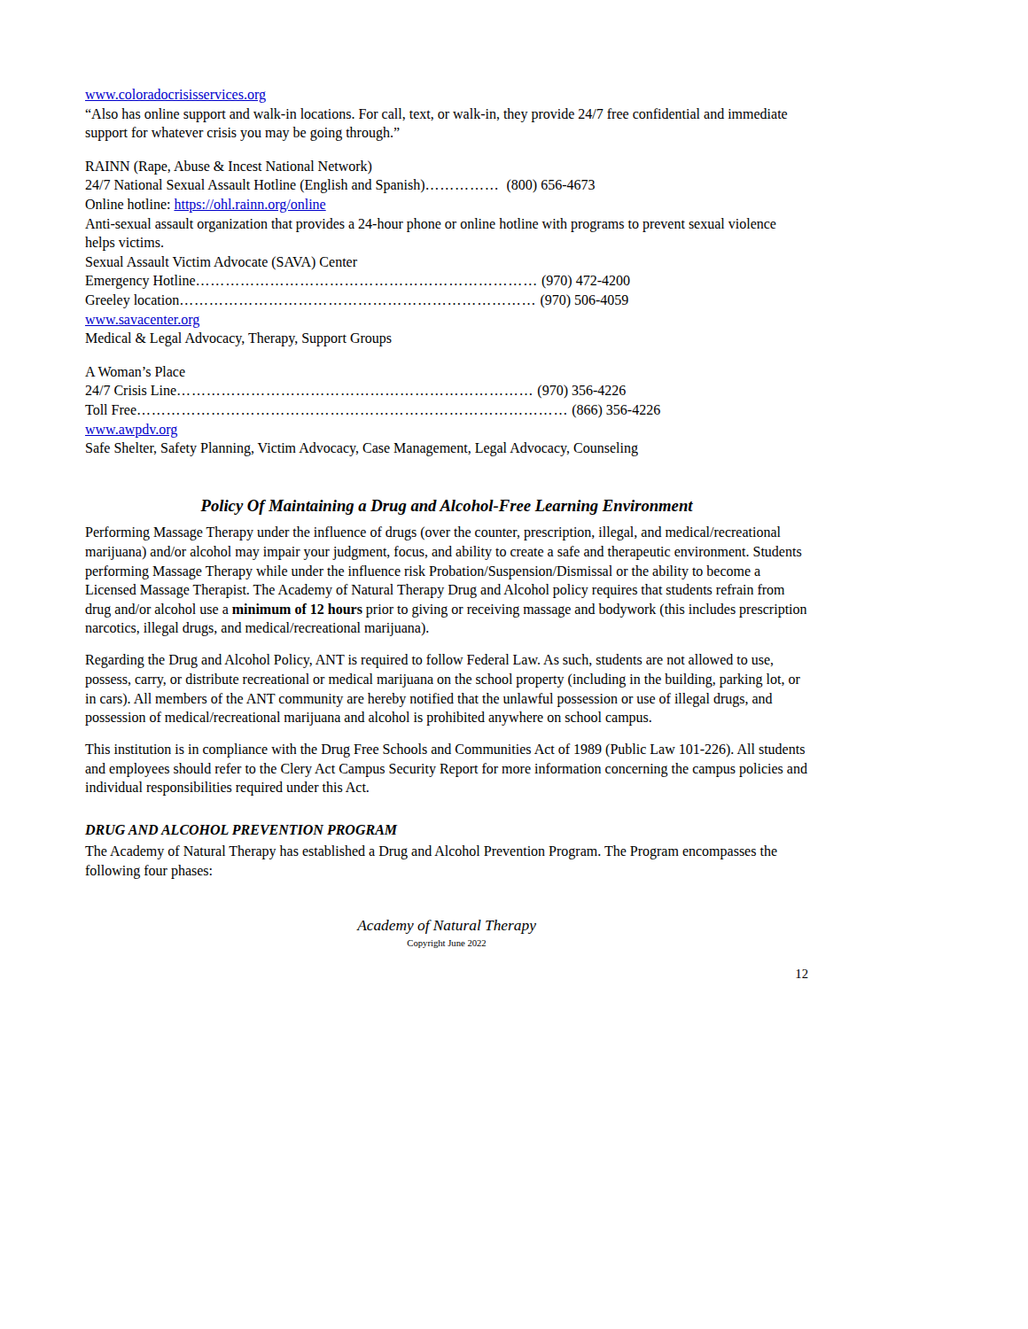www.coloradocrisisservices.org
“Also has online support and walk-in locations. For call, text, or walk-in, they provide 24/7 free confidential and immediate support for whatever crisis you may be going through.”
RAINN (Rape, Abuse & Incest National Network)
24/7 National Sexual Assault Hotline (English and Spanish)…………… (800) 656-4673
Online hotline: https://ohl.rainn.org/online
Anti-sexual assault organization that provides a 24-hour phone or online hotline with programs to prevent sexual violence helps victims.
Sexual Assault Victim Advocate (SAVA) Center
Emergency Hotline…………………………………………………………… (970) 472-4200
Greeley location……………………………………………………………… (970) 506-4059
www.savacenter.org
Medical & Legal Advocacy, Therapy, Support Groups
A Woman’s Place
24/7 Crisis Line……………………………………………………………… (970) 356-4226
Toll Free…………………………………………………………………………… (866) 356-4226
www.awpdv.org
Safe Shelter, Safety Planning, Victim Advocacy, Case Management, Legal Advocacy, Counseling
Policy Of Maintaining a Drug and Alcohol-Free Learning Environment
Performing Massage Therapy under the influence of drugs (over the counter, prescription, illegal, and medical/recreational marijuana) and/or alcohol may impair your judgment, focus, and ability to create a safe and therapeutic environment. Students performing Massage Therapy while under the influence risk Probation/Suspension/Dismissal or the ability to become a Licensed Massage Therapist. The Academy of Natural Therapy Drug and Alcohol policy requires that students refrain from drug and/or alcohol use a minimum of 12 hours prior to giving or receiving massage and bodywork (this includes prescription narcotics, illegal drugs, and medical/recreational marijuana).
Regarding the Drug and Alcohol Policy, ANT is required to follow Federal Law. As such, students are not allowed to use, possess, carry, or distribute recreational or medical marijuana on the school property (including in the building, parking lot, or in cars). All members of the ANT community are hereby notified that the unlawful possession or use of illegal drugs, and possession of medical/recreational marijuana and alcohol is prohibited anywhere on school campus.
This institution is in compliance with the Drug Free Schools and Communities Act of 1989 (Public Law 101-226). All students and employees should refer to the Clery Act Campus Security Report for more information concerning the campus policies and individual responsibilities required under this Act.
DRUG AND ALCOHOL PREVENTION PROGRAM
The Academy of Natural Therapy has established a Drug and Alcohol Prevention Program. The Program encompasses the following four phases:
Academy of Natural Therapy
Copyright June 2022
12